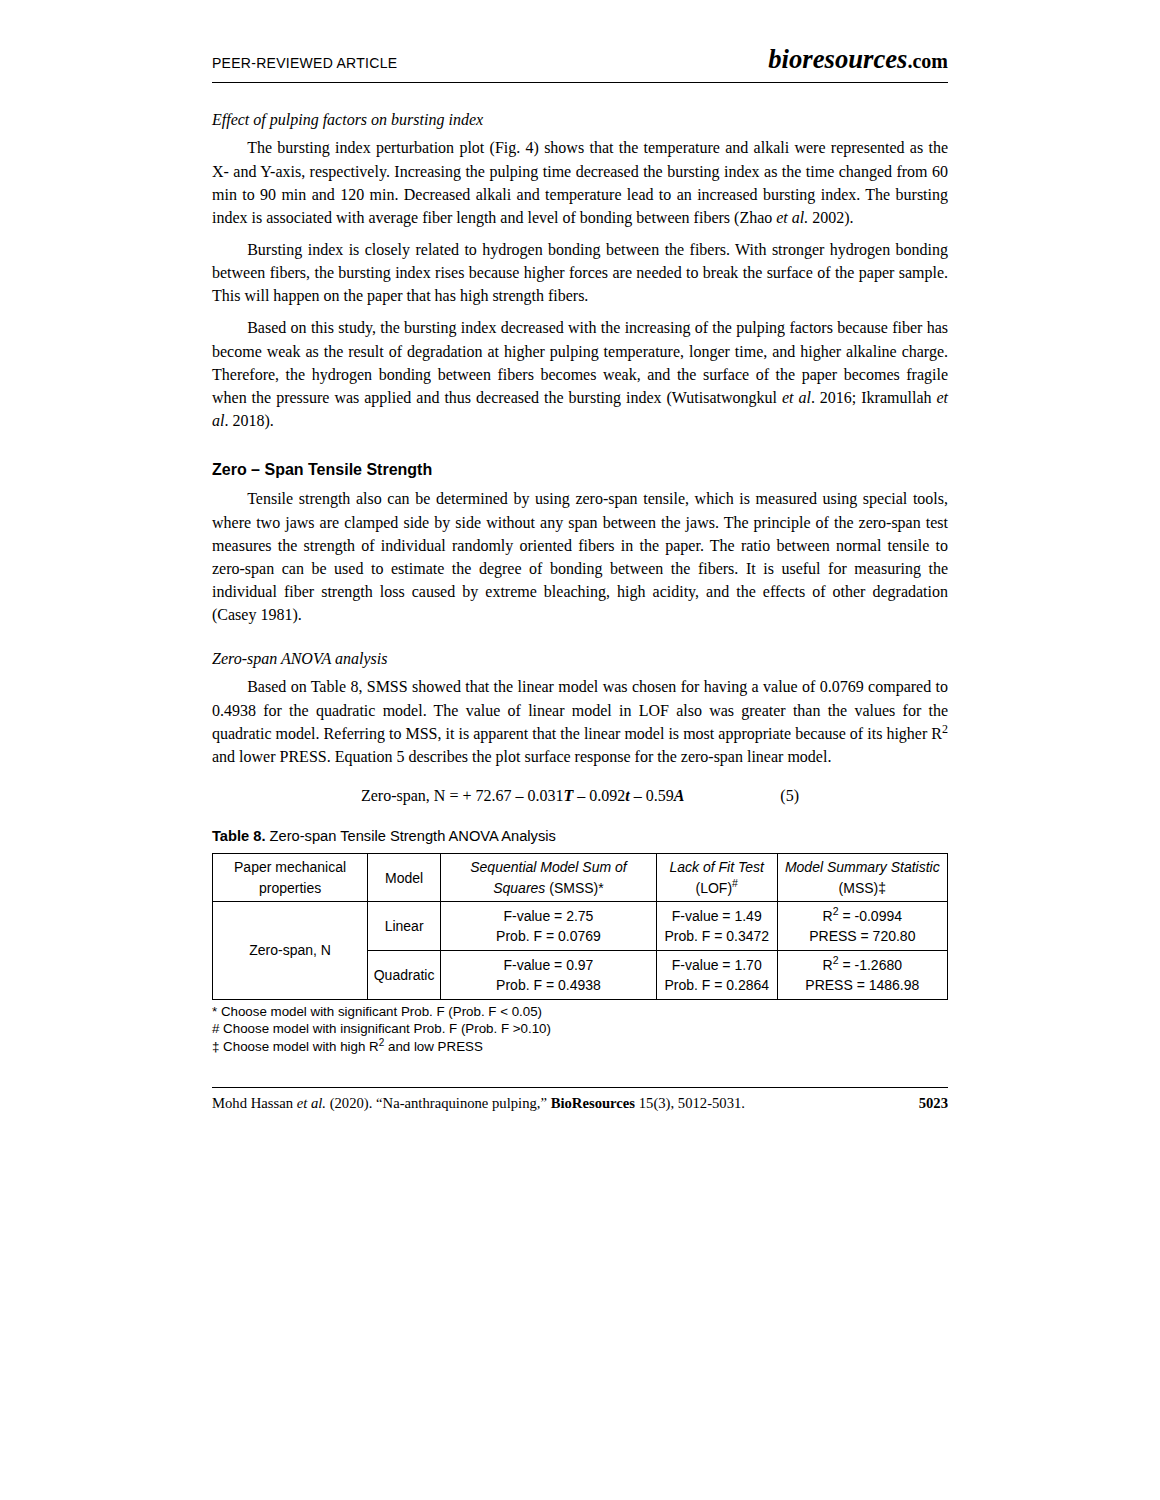PEER-REVIEWED ARTICLE bioresources.com
Effect of pulping factors on bursting index
The bursting index perturbation plot (Fig. 4) shows that the temperature and alkali were represented as the X- and Y-axis, respectively. Increasing the pulping time decreased the bursting index as the time changed from 60 min to 90 min and 120 min. Decreased alkali and temperature lead to an increased bursting index. The bursting index is associated with average fiber length and level of bonding between fibers (Zhao et al. 2002).
Bursting index is closely related to hydrogen bonding between the fibers. With stronger hydrogen bonding between fibers, the bursting index rises because higher forces are needed to break the surface of the paper sample. This will happen on the paper that has high strength fibers.
Based on this study, the bursting index decreased with the increasing of the pulping factors because fiber has become weak as the result of degradation at higher pulping temperature, longer time, and higher alkaline charge. Therefore, the hydrogen bonding between fibers becomes weak, and the surface of the paper becomes fragile when the pressure was applied and thus decreased the bursting index (Wutisatwongkul et al. 2016; Ikramullah et al. 2018).
Zero – Span Tensile Strength
Tensile strength also can be determined by using zero-span tensile, which is measured using special tools, where two jaws are clamped side by side without any span between the jaws. The principle of the zero-span test measures the strength of individual randomly oriented fibers in the paper. The ratio between normal tensile to zero-span can be used to estimate the degree of bonding between the fibers. It is useful for measuring the individual fiber strength loss caused by extreme bleaching, high acidity, and the effects of other degradation (Casey 1981).
Zero-span ANOVA analysis
Based on Table 8, SMSS showed that the linear model was chosen for having a value of 0.0769 compared to 0.4938 for the quadratic model. The value of linear model in LOF also was greater than the values for the quadratic model. Referring to MSS, it is apparent that the linear model is most appropriate because of its higher R2 and lower PRESS. Equation 5 describes the plot surface response for the zero-span linear model.
Zero-span, N = + 72.67 – 0.031T – 0.092t – 0.59A (5)
Table 8 . Zero-span Tensile Strength ANOVA Analysis
| Paper mechanical properties | Model | Sequential Model Sum of Squares (SMSS)* | Lack of Fit Test (LOF) # | Model Summary Statistic (MSS)‡ |
| --- | --- | --- | --- | --- |
| Zero-span, N | Linear | F-value = 2.75 Prob. F = 0.0769 | F-value = 1.49 Prob. F = 0.3472 | R 2 = -0.0994 PRESS = 720.80 |
| Quadratic | F-value = 0.97 Prob. F = 0.4938 | F-value = 1.70 Prob. F = 0.2864 | R 2 = -1.2680 PRESS = 1486.98 |
* Choose model with significant Prob. F (Prob. F < 0.05)
# Choose model with insignificant Prob. F (Prob. F >0.10)
‡ Choose model with high R2 and low PRESS
Mohd Hassan et al. (2020). “Na-anthraquinone pulping,” BioResources 15(3), 5012-5031. 5023